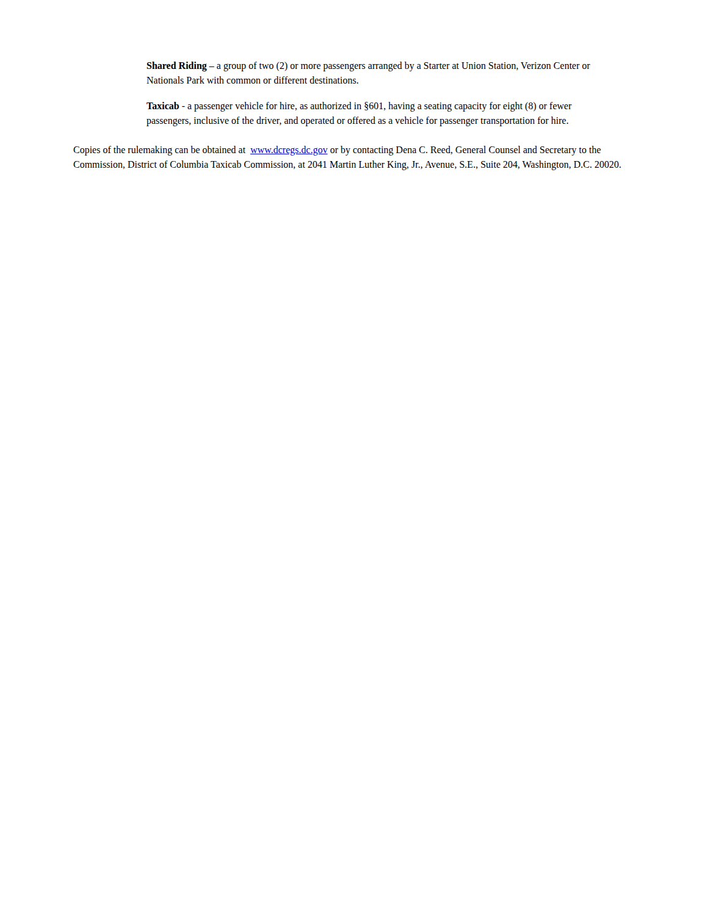Shared Riding – a group of two (2) or more passengers arranged by a Starter at Union Station, Verizon Center or Nationals Park with common or different destinations.
Taxicab - a passenger vehicle for hire, as authorized in §601, having a seating capacity for eight (8) or fewer passengers, inclusive of the driver, and operated or offered as a vehicle for passenger transportation for hire.
Copies of the rulemaking can be obtained at www.dcregs.dc.gov or by contacting Dena C. Reed, General Counsel and Secretary to the Commission, District of Columbia Taxicab Commission, at 2041 Martin Luther King, Jr., Avenue, S.E., Suite 204, Washington, D.C. 20020.